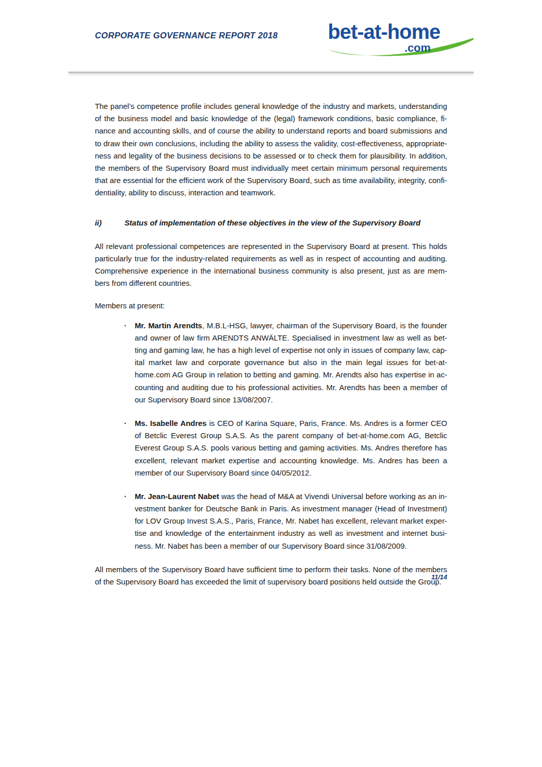Corporate Governance Report 2018
bet-at-home
.com
The panel’s competence profile includes general knowledge of the industry and markets, understanding of the business model and basic knowledge of the (legal) framework conditions, basic compliance, finance and accounting skills, and of course the ability to understand reports and board submissions and to draw their own conclusions, including the ability to assess the validity, cost-effectiveness, appropriateness and legality of the business decisions to be assessed or to check them for plausibility. In addition, the members of the Supervisory Board must individually meet certain minimum personal requirements that are essential for the efficient work of the Supervisory Board, such as time availability, integrity, confidentiality, ability to discuss, interaction and teamwork.
ii) Status of implementation of these objectives in the view of the Supervisory Board
All relevant professional competences are represented in the Supervisory Board at present. This holds particularly true for the industry-related requirements as well as in respect of accounting and auditing. Comprehensive experience in the international business community is also present, just as are members from different countries.
Members at present:
Mr. Martin Arendts, M.B.L-HSG, lawyer, chairman of the Supervisory Board, is the founder and owner of law firm ARENDTS ANWÄLTE. Specialised in investment law as well as betting and gaming law, he has a high level of expertise not only in issues of company law, capital market law and corporate governance but also in the main legal issues for bet-at-home.com AG Group in relation to betting and gaming. Mr. Arendts also has expertise in accounting and auditing due to his professional activities. Mr. Arendts has been a member of our Supervisory Board since 13/08/2007.
Ms. Isabelle Andres is CEO of Karina Square, Paris, France. Ms. Andres is a former CEO of Betclic Everest Group S.A.S. As the parent company of bet-at-home.com AG, Betclic Everest Group S.A.S. pools various betting and gaming activities. Ms. Andres therefore has excellent, relevant market expertise and accounting knowledge. Ms. Andres has been a member of our Supervisory Board since 04/05/2012.
Mr. Jean-Laurent Nabet was the head of M&A at Vivendi Universal before working as an investment banker for Deutsche Bank in Paris. As investment manager (Head of Investment) for LOV Group Invest S.A.S., Paris, France, Mr. Nabet has excellent, relevant market expertise and knowledge of the entertainment industry as well as investment and internet business. Mr. Nabet has been a member of our Supervisory Board since 31/08/2009.
All members of the Supervisory Board have sufficient time to perform their tasks. None of the members of the Supervisory Board has exceeded the limit of supervisory board positions held outside the Group.
11/14